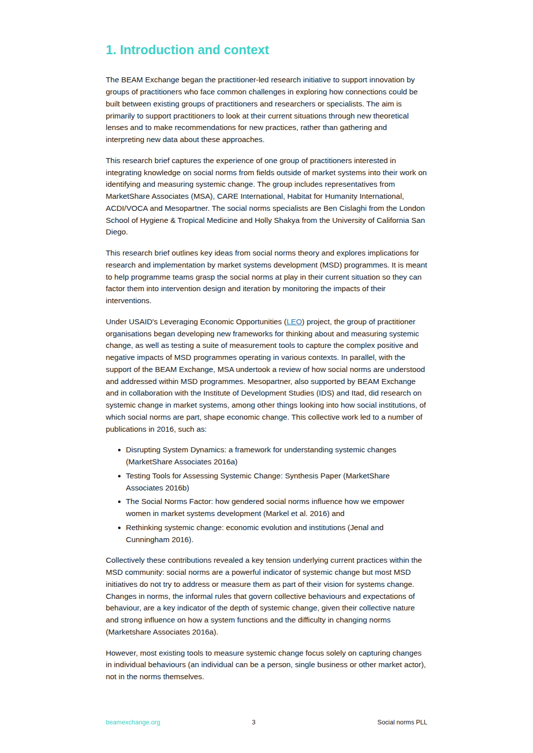1. Introduction and context
The BEAM Exchange began the practitioner-led research initiative to support innovation by groups of practitioners who face common challenges in exploring how connections could be built between existing groups of practitioners and researchers or specialists. The aim is primarily to support practitioners to look at their current situations through new theoretical lenses and to make recommendations for new practices, rather than gathering and interpreting new data about these approaches.
This research brief captures the experience of one group of practitioners interested in integrating knowledge on social norms from fields outside of market systems into their work on identifying and measuring systemic change. The group includes representatives from MarketShare Associates (MSA), CARE International, Habitat for Humanity International, ACDI/VOCA and Mesopartner. The social norms specialists are Ben Cislaghi from the London School of Hygiene & Tropical Medicine and Holly Shakya from the University of California San Diego.
This research brief outlines key ideas from social norms theory and explores implications for research and implementation by market systems development (MSD) programmes. It is meant to help programme teams grasp the social norms at play in their current situation so they can factor them into intervention design and iteration by monitoring the impacts of their interventions.
Under USAID's Leveraging Economic Opportunities (LEO) project, the group of practitioner organisations began developing new frameworks for thinking about and measuring systemic change, as well as testing a suite of measurement tools to capture the complex positive and negative impacts of MSD programmes operating in various contexts. In parallel, with the support of the BEAM Exchange, MSA undertook a review of how social norms are understood and addressed within MSD programmes. Mesopartner, also supported by BEAM Exchange and in collaboration with the Institute of Development Studies (IDS) and Itad, did research on systemic change in market systems, among other things looking into how social institutions, of which social norms are part, shape economic change. This collective work led to a number of publications in 2016, such as:
Disrupting System Dynamics: a framework for understanding systemic changes (MarketShare Associates 2016a)
Testing Tools for Assessing Systemic Change: Synthesis Paper (MarketShare Associates 2016b)
The Social Norms Factor: how gendered social norms influence how we empower women in market systems development (Markel et al. 2016) and
Rethinking systemic change: economic evolution and institutions (Jenal and Cunningham 2016).
Collectively these contributions revealed a key tension underlying current practices within the MSD community: social norms are a powerful indicator of systemic change but most MSD initiatives do not try to address or measure them as part of their vision for systems change. Changes in norms, the informal rules that govern collective behaviours and expectations of behaviour, are a key indicator of the depth of systemic change, given their collective nature and strong influence on how a system functions and the difficulty in changing norms (Marketshare Associates 2016a).
However, most existing tools to measure systemic change focus solely on capturing changes in individual behaviours (an individual can be a person, single business or other market actor), not in the norms themselves.
beamexchange.org 3 Social norms PLL